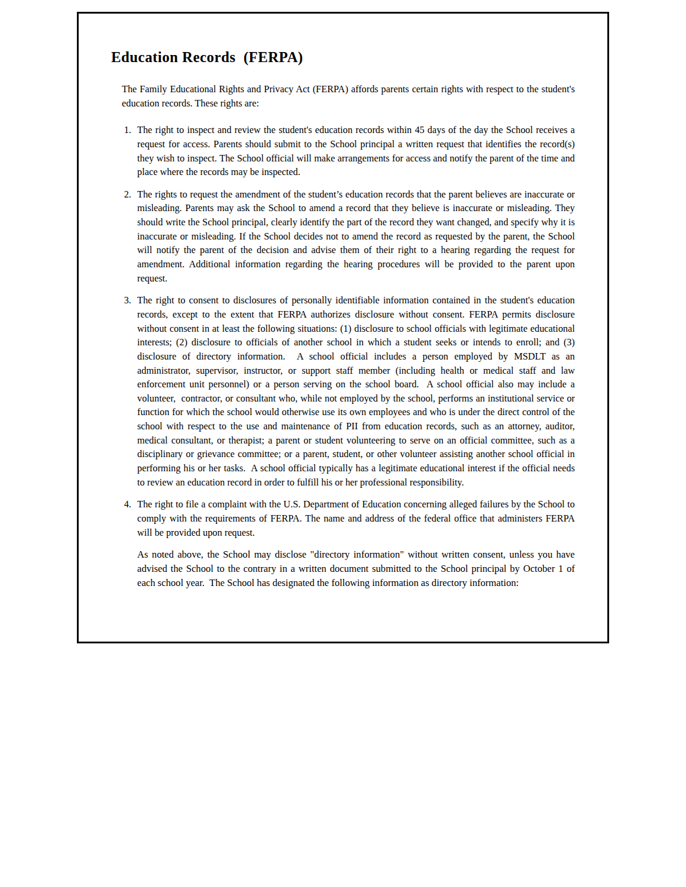Education Records (FERPA)
The Family Educational Rights and Privacy Act (FERPA) affords parents certain rights with respect to the student's education records. These rights are:
The right to inspect and review the student's education records within 45 days of the day the School receives a request for access. Parents should submit to the School principal a written request that identifies the record(s) they wish to inspect. The School official will make arrangements for access and notify the parent of the time and place where the records may be inspected.
The rights to request the amendment of the student’s education records that the parent believes are inaccurate or misleading. Parents may ask the School to amend a record that they believe is inaccurate or misleading. They should write the School principal, clearly identify the part of the record they want changed, and specify why it is inaccurate or misleading. If the School decides not to amend the record as requested by the parent, the School will notify the parent of the decision and advise them of their right to a hearing regarding the request for amendment. Additional information regarding the hearing procedures will be provided to the parent upon request.
The right to consent to disclosures of personally identifiable information contained in the student's education records, except to the extent that FERPA authorizes disclosure without consent. FERPA permits disclosure without consent in at least the following situations: (1) disclosure to school officials with legitimate educational interests; (2) disclosure to officials of another school in which a student seeks or intends to enroll; and (3) disclosure of directory information. A school official includes a person employed by MSDLT as an administrator, supervisor, instructor, or support staff member (including health or medical staff and law enforcement unit personnel) or a person serving on the school board. A school official also may include a volunteer, contractor, or consultant who, while not employed by the school, performs an institutional service or function for which the school would otherwise use its own employees and who is under the direct control of the school with respect to the use and maintenance of PII from education records, such as an attorney, auditor, medical consultant, or therapist; a parent or student volunteering to serve on an official committee, such as a disciplinary or grievance committee; or a parent, student, or other volunteer assisting another school official in performing his or her tasks. A school official typically has a legitimate educational interest if the official needs to review an education record in order to fulfill his or her professional responsibility.
The right to file a complaint with the U.S. Department of Education concerning alleged failures by the School to comply with the requirements of FERPA. The name and address of the federal office that administers FERPA will be provided upon request.
As noted above, the School may disclose "directory information" without written consent, unless you have advised the School to the contrary in a written document submitted to the School principal by October 1 of each school year. The School has designated the following information as directory information: